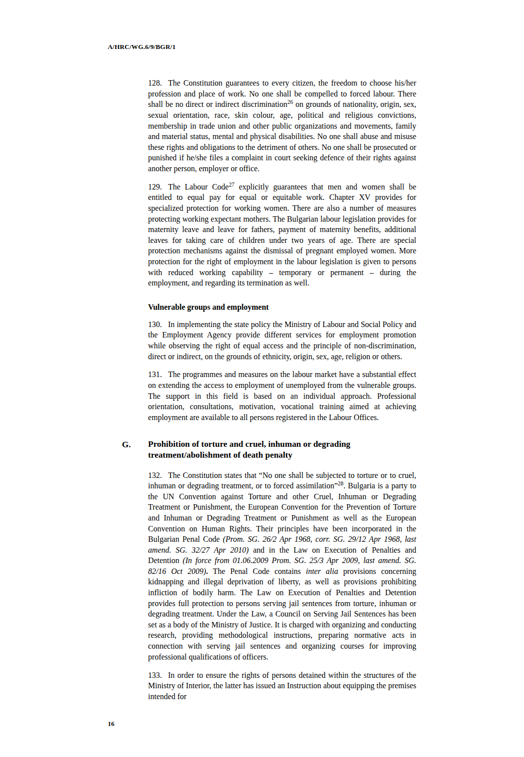A/HRC/WG.6/9/BGR/1
128. The Constitution guarantees to every citizen, the freedom to choose his/her profession and place of work. No one shall be compelled to forced labour. There shall be no direct or indirect discrimination26 on grounds of nationality, origin, sex, sexual orientation, race, skin colour, age, political and religious convictions, membership in trade union and other public organizations and movements, family and material status, mental and physical disabilities. No one shall abuse and misuse these rights and obligations to the detriment of others. No one shall be prosecuted or punished if he/she files a complaint in court seeking defence of their rights against another person, employer or office.
129. The Labour Code27 explicitly guarantees that men and women shall be entitled to equal pay for equal or equitable work. Chapter XV provides for specialized protection for working women. There are also a number of measures protecting working expectant mothers. The Bulgarian labour legislation provides for maternity leave and leave for fathers, payment of maternity benefits, additional leaves for taking care of children under two years of age. There are special protection mechanisms against the dismissal of pregnant employed women. More protection for the right of employment in the labour legislation is given to persons with reduced working capability – temporary or permanent – during the employment, and regarding its termination as well.
Vulnerable groups and employment
130. In implementing the state policy the Ministry of Labour and Social Policy and the Employment Agency provide different services for employment promotion while observing the right of equal access and the principle of non-discrimination, direct or indirect, on the grounds of ethnicity, origin, sex, age, religion or others.
131. The programmes and measures on the labour market have a substantial effect on extending the access to employment of unemployed from the vulnerable groups. The support in this field is based on an individual approach. Professional orientation, consultations, motivation, vocational training aimed at achieving employment are available to all persons registered in the Labour Offices.
G.
Prohibition of torture and cruel, inhuman or degrading
treatment/abolishment of death penalty
132. The Constitution states that “No one shall be subjected to torture or to cruel, inhuman or degrading treatment, or to forced assimilation”28. Bulgaria is a party to the UN Convention against Torture and other Cruel, Inhuman or Degrading Treatment or Punishment, the European Convention for the Prevention of Torture and Inhuman or Degrading Treatment or Punishment as well as the European Convention on Human Rights. Their principles have been incorporated in the Bulgarian Penal Code (Prom. SG. 26/2 Apr 1968, corr. SG. 29/12 Apr 1968, last amend. SG. 32/27 Apr 2010) and in the Law on Execution of Penalties and Detention (In force from 01.06.2009 Prom. SG. 25/3 Apr 2009, last amend. SG. 82/16 Oct 2009). The Penal Code contains inter alia provisions concerning kidnapping and illegal deprivation of liberty, as well as provisions prohibiting infliction of bodily harm. The Law on Execution of Penalties and Detention provides full protection to persons serving jail sentences from torture, inhuman or degrading treatment. Under the Law, a Council on Serving Jail Sentences has been set as a body of the Ministry of Justice. It is charged with organizing and conducting research, providing methodological instructions, preparing normative acts in connection with serving jail sentences and organizing courses for improving professional qualifications of officers.
133. In order to ensure the rights of persons detained within the structures of the Ministry of Interior, the latter has issued an Instruction about equipping the premises intended for
16